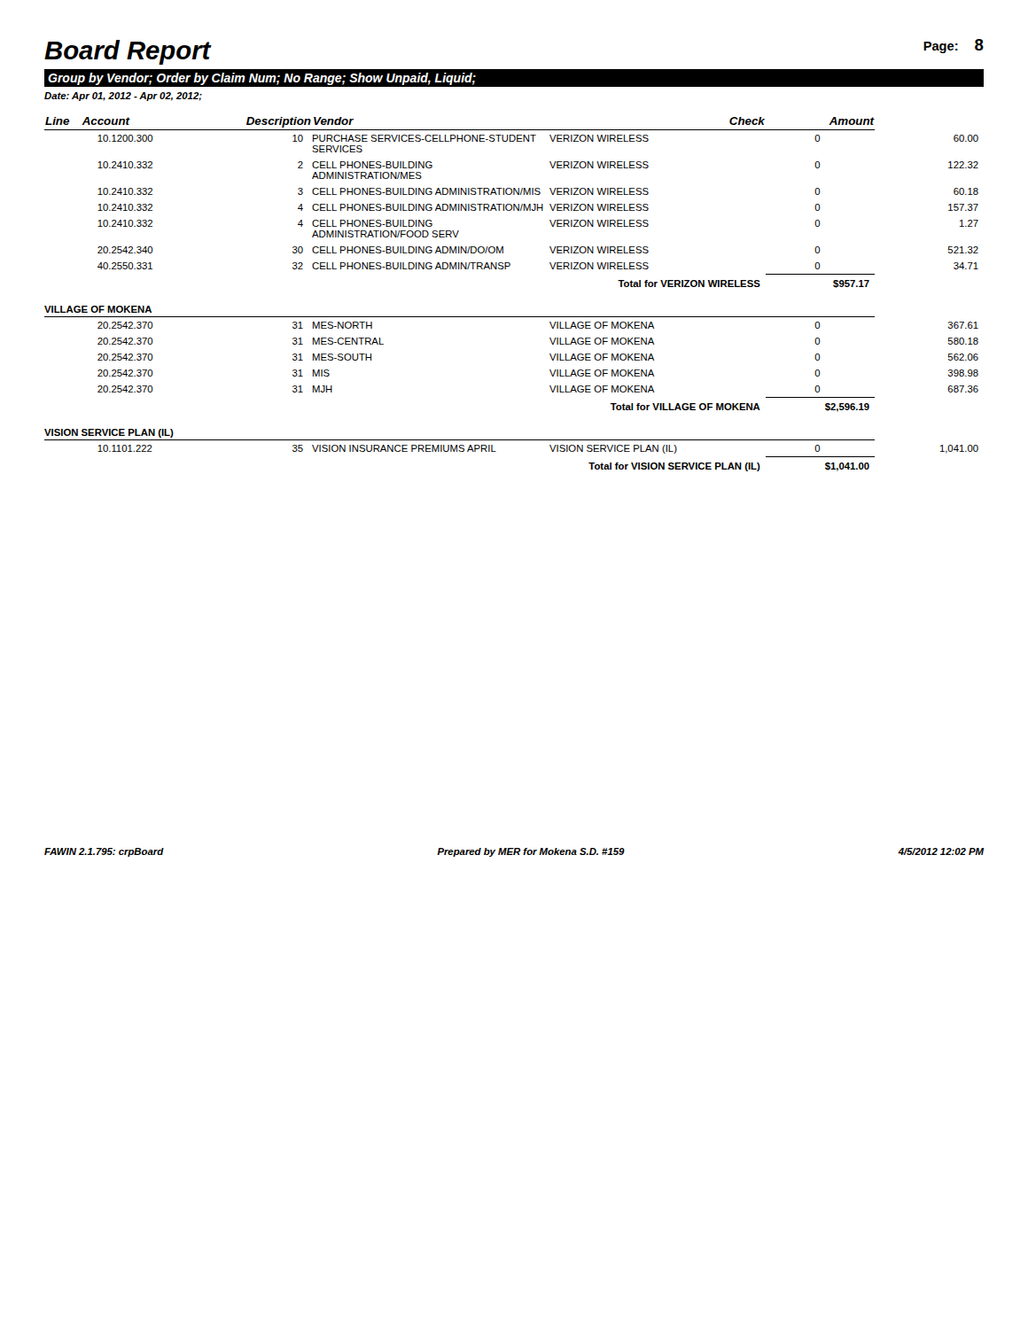Board Report
Page:8
Group by Vendor; Order by Claim Num; No Range; Show Unpaid, Liquid;
Date: Apr 01, 2012 - Apr 02, 2012;
| Line | Account | Description | Vendor | Check | Amount |
| --- | --- | --- | --- | --- | --- |
| | 10.1200.300 | 10 | PURCHASE SERVICES-CELLPHONE-STUDENT SERVICES | VERIZON WIRELESS | 0 | 60.00 |
| | 10.2410.332 | 2 | CELL PHONES-BUILDING ADMINISTRATION/MES | VERIZON WIRELESS | 0 | 122.32 |
| | 10.2410.332 | 3 | CELL PHONES-BUILDING ADMINISTRATION/MIS | VERIZON WIRELESS | 0 | 60.18 |
| | 10.2410.332 | 4 | CELL PHONES-BUILDING ADMINISTRATION/MJH | VERIZON WIRELESS | 0 | 157.37 |
| | 10.2410.332 | 4 | CELL PHONES-BUILDING ADMINISTRATION/FOOD SERV | VERIZON WIRELESS | 0 | 1.27 |
| | 20.2542.340 | 30 | CELL PHONES-BUILDING ADMIN/DO/OM | VERIZON WIRELESS | 0 | 521.32 |
| | 40.2550.331 | 32 | CELL PHONES-BUILDING ADMIN/TRANSP | VERIZON WIRELESS | 0 | 34.71 |
| Total for VERIZON WIRELESS | $957.17 |
| VILLAGE OF MOKENA |
| | 20.2542.370 | 31 | MES-NORTH | VILLAGE OF MOKENA | 0 | 367.61 |
| | 20.2542.370 | 31 | MES-CENTRAL | VILLAGE OF MOKENA | 0 | 580.18 |
| | 20.2542.370 | 31 | MES-SOUTH | VILLAGE OF MOKENA | 0 | 562.06 |
| | 20.2542.370 | 31 | MIS | VILLAGE OF MOKENA | 0 | 398.98 |
| | 20.2542.370 | 31 | MJH | VILLAGE OF MOKENA | 0 | 687.36 |
| Total for VILLAGE OF MOKENA | $2,596.19 |
| VISION SERVICE PLAN (IL) |
| | 10.1101.222 | 35 | VISION INSURANCE PREMIUMS APRIL | VISION SERVICE PLAN (IL) | 0 | 1,041.00 |
| Total for VISION SERVICE PLAN (IL) | $1,041.00 |
FAWIN 2.1.795: crpBoard
Prepared by MER for Mokena S.D. #159
4/5/2012 12:02 PM